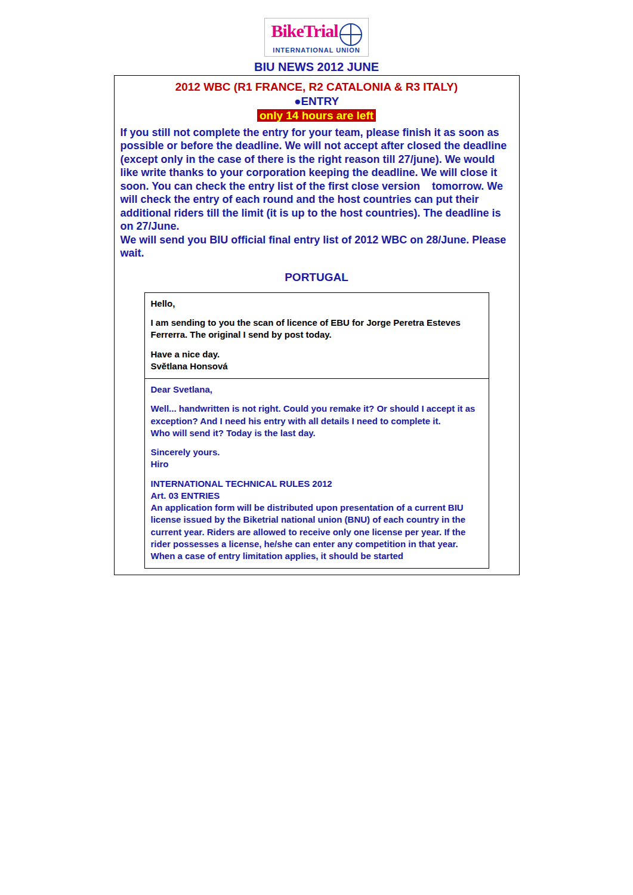BikeTrial
INTERNATIONAL UNION
BIU NEWS 2012 JUNE
2012 WBC (R1 FRANCE, R2 CATALONIA & R3 ITALY)
●ENTRY
only 14 hours are left
If you still not complete the entry for your team, please finish it as soon as possible or before the deadline. We will not accept after closed the deadline (except only in the case of there is the right reason till 27/june). We would like write thanks to your corporation keeping the deadline. We will close it soon. You can check the entry list of the first close version tomorrow. We will check the entry of each round and the host countries can put their additional riders till the limit (it is up to the host countries). The deadline is on 27/June.
We will send you BIU official final entry list of 2012 WBC on 28/June. Please wait.
PORTUGAL
Hello,
I am sending to you the scan of licence of EBU for Jorge Peretra Esteves Ferrerra. The original I send by post today.
Have a nice day.
Světlana Honsová
Dear Svetlana,
Well... handwritten is not right. Could you remake it? Or should I accept it as exception? And I need his entry with all details I need to complete it.
Who will send it? Today is the last day.
Sincerely yours.
Hiro
INTERNATIONAL TECHNICAL RULES 2012
Art. 03 ENTRIES
An application form will be distributed upon presentation of a current BIU license issued by the Biketrial national union (BNU) of each country in the current year. Riders are allowed to receive only one license per year. If the rider possesses a license, he/she can enter any competition in that year. When a case of entry limitation applies, it should be started